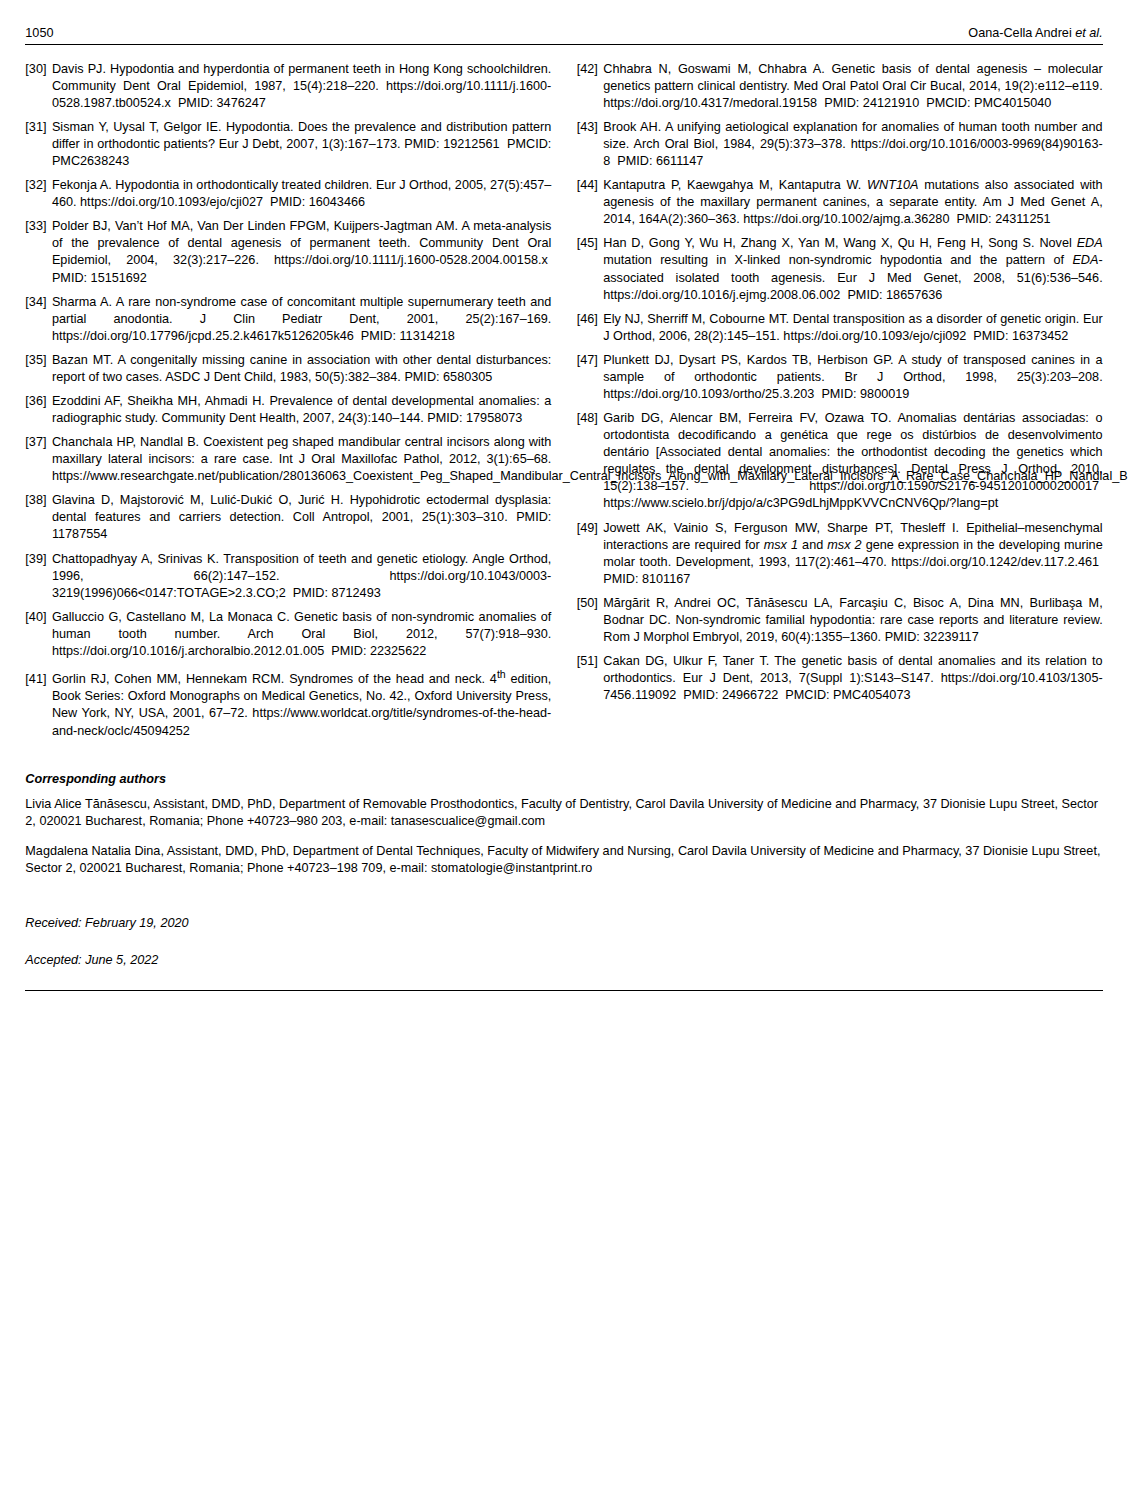1050 Oana-Cella Andrei et al.
[30] Davis PJ. Hypodontia and hyperdontia of permanent teeth in Hong Kong schoolchildren. Community Dent Oral Epidemiol, 1987, 15(4):218–220. https://doi.org/10.1111/j.1600-0528.1987.tb00524.x PMID: 3476247
[31] Sisman Y, Uysal T, Gelgor IE. Hypodontia. Does the prevalence and distribution pattern differ in orthodontic patients? Eur J Debt, 2007, 1(3):167–173. PMID: 19212561 PMCID: PMC2638243
[32] Fekonja A. Hypodontia in orthodontically treated children. Eur J Orthod, 2005, 27(5):457–460. https://doi.org/10.1093/ejo/cji027 PMID: 16043466
[33] Polder BJ, Van’t Hof MA, Van Der Linden FPGM, Kuijpers-Jagtman AM. A meta-analysis of the prevalence of dental agenesis of permanent teeth. Community Dent Oral Epidemiol, 2004, 32(3):217–226. https://doi.org/10.1111/j.1600-0528.2004.00158.x PMID: 15151692
[34] Sharma A. A rare non-syndrome case of concomitant multiple supernumerary teeth and partial anodontia. J Clin Pediatr Dent, 2001, 25(2):167–169. https://doi.org/10.17796/jcpd.25.2.k4617k5126205k46 PMID: 11314218
[35] Bazan MT. A congenitally missing canine in association with other dental disturbances: report of two cases. ASDC J Dent Child, 1983, 50(5):382–384. PMID: 6580305
[36] Ezoddini AF, Sheikha MH, Ahmadi H. Prevalence of dental developmental anomalies: a radiographic study. Community Dent Health, 2007, 24(3):140–144. PMID: 17958073
[37] Chanchala HP, Nandlal B. Coexistent peg shaped mandibular central incisors along with maxillary lateral incisors: a rare case. Int J Oral Maxillofac Pathol, 2012, 3(1):65–68. https://www.researchgate.net/publication/280136063_Coexistent_Peg_Shaped_Mandibular_Central_Incisors_Along_with_Maxillary_Lateral_Incisors_A_Rare_Case_Chanchala_HP_Nandlal_B
[38] Glavina D, Majstorović M, Lulić-Dukić O, Jurić H. Hypohidrotic ectodermal dysplasia: dental features and carriers detection. Coll Antropol, 2001, 25(1):303–310. PMID: 11787554
[39] Chattopadhyay A, Srinivas K. Transposition of teeth and genetic etiology. Angle Orthod, 1996, 66(2):147–152. https://doi.org/10.1043/0003-3219(1996)066<0147:TOTAGE>2.3.CO;2 PMID: 8712493
[40] Galluccio G, Castellano M, La Monaca C. Genetic basis of non-syndromic anomalies of human tooth number. Arch Oral Biol, 2012, 57(7):918–930. https://doi.org/10.1016/j.archoralbio.2012.01.005 PMID: 22325622
[41] Gorlin RJ, Cohen MM, Hennekam RCM. Syndromes of the head and neck. 4th edition, Book Series: Oxford Monographs on Medical Genetics, No. 42., Oxford University Press, New York, NY, USA, 2001, 67–72. https://www.worldcat.org/title/syndromes-of-the-head-and-neck/oclc/45094252
[42] Chhabra N, Goswami M, Chhabra A. Genetic basis of dental agenesis – molecular genetics pattern clinical dentistry. Med Oral Patol Oral Cir Bucal, 2014, 19(2):e112–e119. https://doi.org/10.4317/medoral.19158 PMID: 24121910 PMCID: PMC4015040
[43] Brook AH. A unifying aetiological explanation for anomalies of human tooth number and size. Arch Oral Biol, 1984, 29(5):373–378. https://doi.org/10.1016/0003-9969(84)90163-8 PMID: 6611147
[44] Kantaputra P, Kaewgahya M, Kantaputra W. WNT10A mutations also associated with agenesis of the maxillary permanent canines, a separate entity. Am J Med Genet A, 2014, 164A(2):360–363. https://doi.org/10.1002/ajmg.a.36280 PMID: 24311251
[45] Han D, Gong Y, Wu H, Zhang X, Yan M, Wang X, Qu H, Feng H, Song S. Novel EDA mutation resulting in X-linked non-syndromic hypodontia and the pattern of EDA-associated isolated tooth agenesis. Eur J Med Genet, 2008, 51(6):536–546. https://doi.org/10.1016/j.ejmg.2008.06.002 PMID: 18657636
[46] Ely NJ, Sherriff M, Cobourne MT. Dental transposition as a disorder of genetic origin. Eur J Orthod, 2006, 28(2):145–151. https://doi.org/10.1093/ejo/cji092 PMID: 16373452
[47] Plunkett DJ, Dysart PS, Kardos TB, Herbison GP. A study of transposed canines in a sample of orthodontic patients. Br J Orthod, 1998, 25(3):203–208. https://doi.org/10.1093/ortho/25.3.203 PMID: 9800019
[48] Garib DG, Alencar BM, Ferreira FV, Ozawa TO. Anomalias dentárias associadas: o ortodontista decodificando a genética que rege os distúrbios de desenvolvimento dentário [Associated dental anomalies: the orthodontist decoding the genetics which regulates the dental development disturbances]. Dental Press J Orthod, 2010, 15(2):138–157. https://doi.org/10.1590/S2176-94512010000200017 https://www.scielo.br/j/dpjo/a/c3PG9dLhjMppKVVCnCNV6Qp/?lang=pt
[49] Jowett AK, Vainio S, Ferguson MW, Sharpe PT, Thesleff I. Epithelial–mesenchymal interactions are required for msx 1 and msx 2 gene expression in the developing murine molar tooth. Development, 1993, 117(2):461–470. https://doi.org/10.1242/dev.117.2.461 PMID: 8101167
[50] Mărgărit R, Andrei OC, Tănăsescu LA, Farcaşiu C, Bisoc A, Dina MN, Burlibaşa M, Bodnar DC. Non-syndromic familial hypodontia: rare case reports and literature review. Rom J Morphol Embryol, 2019, 60(4):1355–1360. PMID: 32239117
[51] Cakan DG, Ulkur F, Taner T. The genetic basis of dental anomalies and its relation to orthodontics. Eur J Dent, 2013, 7(Suppl 1):S143–S147. https://doi.org/10.4103/1305-7456.119092 PMID: 24966722 PMCID: PMC4054073
Corresponding authors
Livia Alice Tănăsescu, Assistant, DMD, PhD, Department of Removable Prosthodontics, Faculty of Dentistry, Carol Davila University of Medicine and Pharmacy, 37 Dionisie Lupu Street, Sector 2, 020021 Bucharest, Romania; Phone +40723–980 203, e-mail: tanasescualice@gmail.com
Magdalena Natalia Dina, Assistant, DMD, PhD, Department of Dental Techniques, Faculty of Midwifery and Nursing, Carol Davila University of Medicine and Pharmacy, 37 Dionisie Lupu Street, Sector 2, 020021 Bucharest, Romania; Phone +40723–198 709, e-mail: stomatologie@instantprint.ro
Received: February 19, 2020
Accepted: June 5, 2022